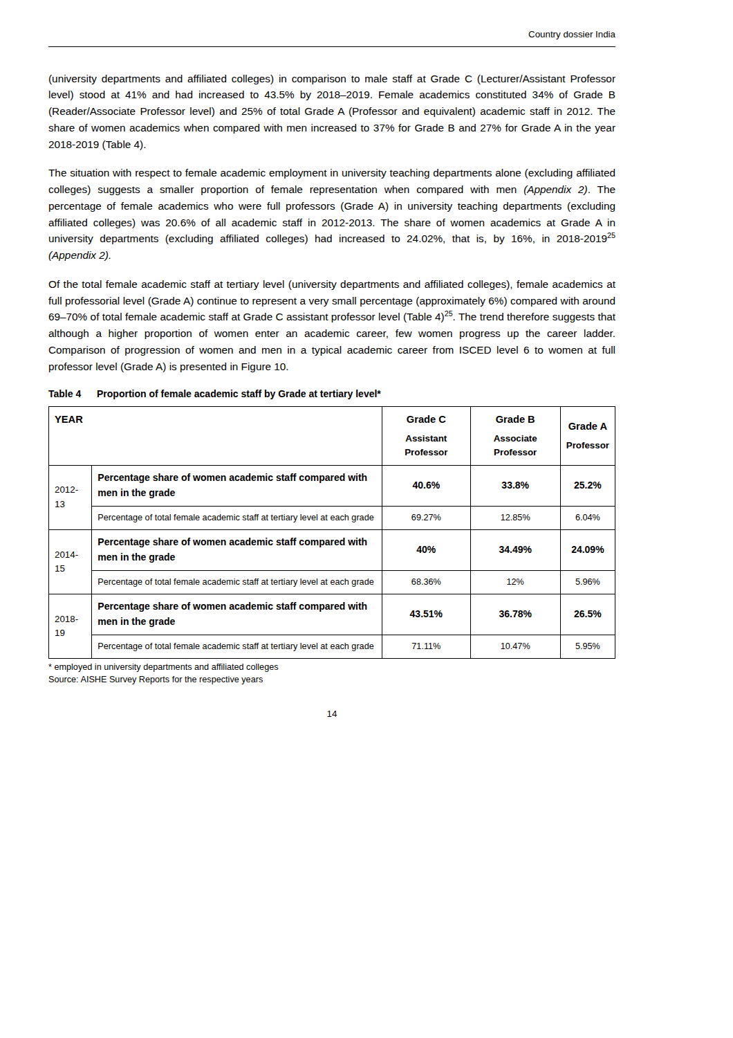Country dossier India
(university departments and affiliated colleges) in comparison to male staff at Grade C (Lecturer/Assistant Professor level) stood at 41% and had increased to 43.5% by 2018–2019. Female academics constituted 34% of Grade B (Reader/Associate Professor level) and 25% of total Grade A (Professor and equivalent) academic staff in 2012. The share of women academics when compared with men increased to 37% for Grade B and 27% for Grade A in the year 2018-2019 (Table 4).
The situation with respect to female academic employment in university teaching departments alone (excluding affiliated colleges) suggests a smaller proportion of female representation when compared with men (Appendix 2). The percentage of female academics who were full professors (Grade A) in university teaching departments (excluding affiliated colleges) was 20.6% of all academic staff in 2012-2013. The share of women academics at Grade A in university departments (excluding affiliated colleges) had increased to 24.02%, that is, by 16%, in 2018-201925 (Appendix 2).
Of the total female academic staff at tertiary level (university departments and affiliated colleges), female academics at full professorial level (Grade A) continue to represent a very small percentage (approximately 6%) compared with around 69–70% of total female academic staff at Grade C assistant professor level (Table 4)25. The trend therefore suggests that although a higher proportion of women enter an academic career, few women progress up the career ladder. Comparison of progression of women and men in a typical academic career from ISCED level 6 to women at full professor level (Grade A) is presented in Figure 10.
Table 4 Proportion of female academic staff by Grade at tertiary level*
| YEAR | Grade C Assistant Professor | Grade B Associate Professor | Grade A Professor |
| --- | --- | --- | --- |
| 2012-13 | Percentage share of women academic staff compared with men in the grade | 40.6% | 33.8% | 25.2% |
| Percentage of total female academic staff at tertiary level at each grade | 69.27% | 12.85% | 6.04% |
| 2014-15 | Percentage share of women academic staff compared with men in the grade | 40% | 34.49% | 24.09% |
| Percentage of total female academic staff at tertiary level at each grade | 68.36% | 12% | 5.96% |
| 2018-19 | Percentage share of women academic staff compared with men in the grade | 43.51% | 36.78% | 26.5% |
| Percentage of total female academic staff at tertiary level at each grade | 71.11% | 10.47% | 5.95% |
* employed in university departments and affiliated colleges
Source: AISHE Survey Reports for the respective years
14